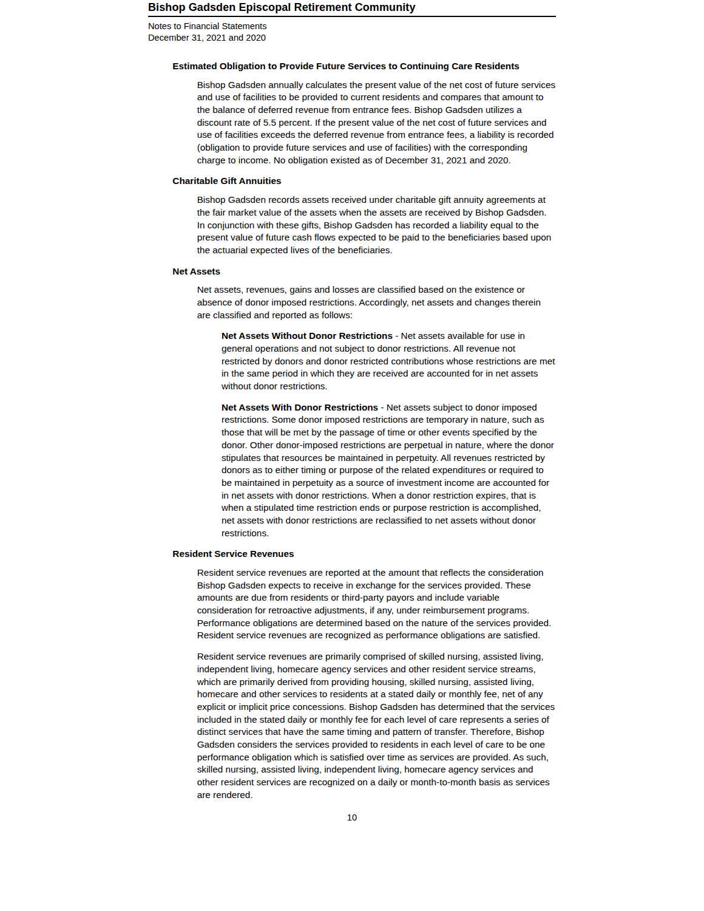Bishop Gadsden Episcopal Retirement Community
Notes to Financial Statements
December 31, 2021 and 2020
Estimated Obligation to Provide Future Services to Continuing Care Residents
Bishop Gadsden annually calculates the present value of the net cost of future services and use of facilities to be provided to current residents and compares that amount to the balance of deferred revenue from entrance fees. Bishop Gadsden utilizes a discount rate of 5.5 percent. If the present value of the net cost of future services and use of facilities exceeds the deferred revenue from entrance fees, a liability is recorded (obligation to provide future services and use of facilities) with the corresponding charge to income. No obligation existed as of December 31, 2021 and 2020.
Charitable Gift Annuities
Bishop Gadsden records assets received under charitable gift annuity agreements at the fair market value of the assets when the assets are received by Bishop Gadsden. In conjunction with these gifts, Bishop Gadsden has recorded a liability equal to the present value of future cash flows expected to be paid to the beneficiaries based upon the actuarial expected lives of the beneficiaries.
Net Assets
Net assets, revenues, gains and losses are classified based on the existence or absence of donor imposed restrictions. Accordingly, net assets and changes therein are classified and reported as follows:
Net Assets Without Donor Restrictions - Net assets available for use in general operations and not subject to donor restrictions. All revenue not restricted by donors and donor restricted contributions whose restrictions are met in the same period in which they are received are accounted for in net assets without donor restrictions.
Net Assets With Donor Restrictions - Net assets subject to donor imposed restrictions. Some donor imposed restrictions are temporary in nature, such as those that will be met by the passage of time or other events specified by the donor. Other donor-imposed restrictions are perpetual in nature, where the donor stipulates that resources be maintained in perpetuity. All revenues restricted by donors as to either timing or purpose of the related expenditures or required to be maintained in perpetuity as a source of investment income are accounted for in net assets with donor restrictions. When a donor restriction expires, that is when a stipulated time restriction ends or purpose restriction is accomplished, net assets with donor restrictions are reclassified to net assets without donor restrictions.
Resident Service Revenues
Resident service revenues are reported at the amount that reflects the consideration Bishop Gadsden expects to receive in exchange for the services provided. These amounts are due from residents or third-party payors and include variable consideration for retroactive adjustments, if any, under reimbursement programs. Performance obligations are determined based on the nature of the services provided. Resident service revenues are recognized as performance obligations are satisfied.
Resident service revenues are primarily comprised of skilled nursing, assisted living, independent living, homecare agency services and other resident service streams, which are primarily derived from providing housing, skilled nursing, assisted living, homecare and other services to residents at a stated daily or monthly fee, net of any explicit or implicit price concessions. Bishop Gadsden has determined that the services included in the stated daily or monthly fee for each level of care represents a series of distinct services that have the same timing and pattern of transfer. Therefore, Bishop Gadsden considers the services provided to residents in each level of care to be one performance obligation which is satisfied over time as services are provided. As such, skilled nursing, assisted living, independent living, homecare agency services and other resident services are recognized on a daily or month-to-month basis as services are rendered.
10